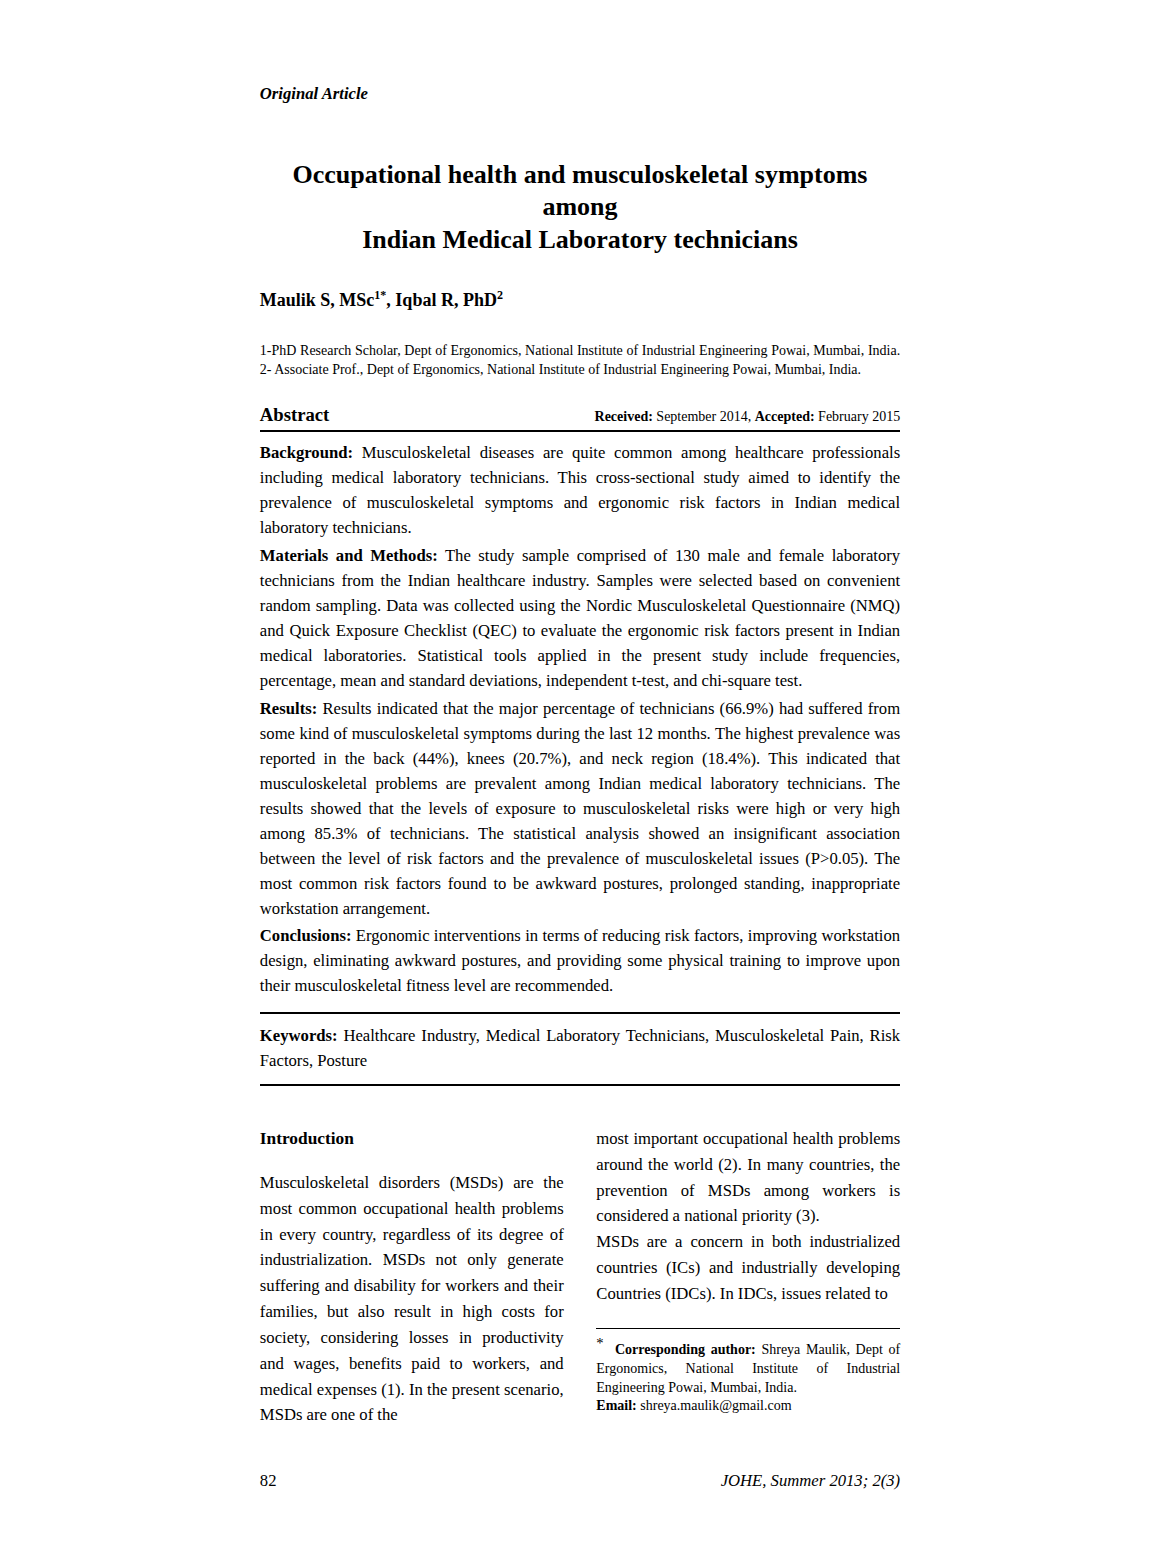Original Article
Occupational health and musculoskeletal symptoms among
Indian Medical Laboratory technicians
Maulik S, MSc1*, Iqbal R, PhD2
1-PhD Research Scholar, Dept of Ergonomics, National Institute of Industrial Engineering Powai, Mumbai, India. 2- Associate Prof., Dept of Ergonomics, National Institute of Industrial Engineering Powai, Mumbai, India.
Abstract Received: September 2014, Accepted: February 2015
Background: Musculoskeletal diseases are quite common among healthcare professionals including medical laboratory technicians. This cross-sectional study aimed to identify the prevalence of musculoskeletal symptoms and ergonomic risk factors in Indian medical laboratory technicians.
Materials and Methods: The study sample comprised of 130 male and female laboratory technicians from the Indian healthcare industry. Samples were selected based on convenient random sampling. Data was collected using the Nordic Musculoskeletal Questionnaire (NMQ) and Quick Exposure Checklist (QEC) to evaluate the ergonomic risk factors present in Indian medical laboratories. Statistical tools applied in the present study include frequencies, percentage, mean and standard deviations, independent t-test, and chi-square test.
Results: Results indicated that the major percentage of technicians (66.9%) had suffered from some kind of musculoskeletal symptoms during the last 12 months. The highest prevalence was reported in the back (44%), knees (20.7%), and neck region (18.4%). This indicated that musculoskeletal problems are prevalent among Indian medical laboratory technicians. The results showed that the levels of exposure to musculoskeletal risks were high or very high among 85.3% of technicians. The statistical analysis showed an insignificant association between the level of risk factors and the prevalence of musculoskeletal issues (P>0.05). The most common risk factors found to be awkward postures, prolonged standing, inappropriate workstation arrangement.
Conclusions: Ergonomic interventions in terms of reducing risk factors, improving workstation design, eliminating awkward postures, and providing some physical training to improve upon their musculoskeletal fitness level are recommended.
Keywords: Healthcare Industry, Medical Laboratory Technicians, Musculoskeletal Pain, Risk Factors, Posture
Introduction
Musculoskeletal disorders (MSDs) are the most common occupational health problems in every country, regardless of its degree of industrialization. MSDs not only generate suffering and disability for workers and their families, but also result in high costs for society, considering losses in productivity and wages, benefits paid to workers, and medical expenses (1). In the present scenario, MSDs are one of the
most important occupational health problems around the world (2). In many countries, the prevention of MSDs among workers is considered a national priority (3).
MSDs are a concern in both industrialized countries (ICs) and industrially developing Countries (IDCs). In IDCs, issues related to
* Corresponding author: Shreya Maulik, Dept of Ergonomics, National Institute of Industrial Engineering Powai, Mumbai, India.
Email: shreya.maulik@gmail.com
82 JOHE, Summer 2013; 2(3)